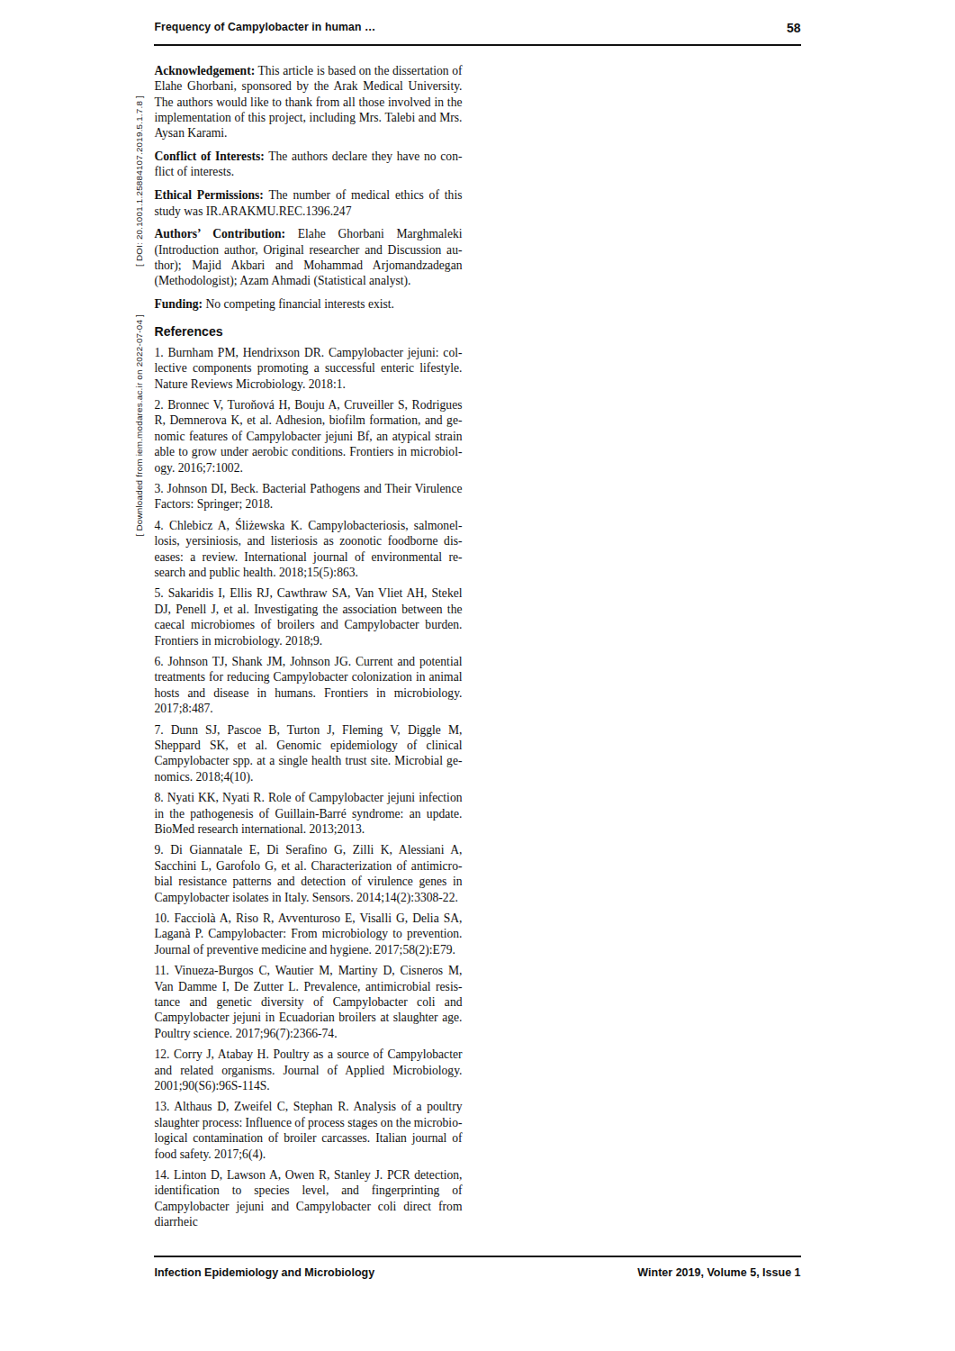[ DOI: 20.1001.1.25884107.2019.5.1.7.8 ] [ Downloaded from iem.modares.ac.ir on 2022-07-04 ]
Frequency of Campylobacter in human …
58
Acknowledgement: This article is based on the dissertation of Elahe Ghorbani, sponsored by the Arak Medical University. The authors would like to thank from all those involved in the implementation of this project, including Mrs. Talebi and Mrs. Aysan Karami.
Conflict of Interests: The authors declare they have no conflict of interests.
Ethical Permissions: The number of medical ethics of this study was IR.ARAKMU.REC.1396.247
Authors’ Contribution: Elahe Ghorbani Marghmaleki (Introduction author, Original researcher and Discussion author); Majid Akbari and Mohammad Arjomandzadegan (Methodologist); Azam Ahmadi (Statistical analyst).
Funding: No competing financial interests exist.
References
1. Burnham PM, Hendrixson DR. Campylobacter jejuni: collective components promoting a successful enteric lifestyle. Nature Reviews Microbiology. 2018:1.
2. Bronnec V, Turoňová H, Bouju A, Cruveiller S, Rodrigues R, Demnerova K, et al. Adhesion, biofilm formation, and genomic features of Campylobacter jejuni Bf, an atypical strain able to grow under aerobic conditions. Frontiers in microbiology. 2016;7:1002.
3. Johnson DI, Beck. Bacterial Pathogens and Their Virulence Factors: Springer; 2018.
4. Chlebicz A, Śliżewska K. Campylobacteriosis, salmonellosis, yersiniosis, and listeriosis as zoonotic foodborne diseases: a review. International journal of environmental research and public health. 2018;15(5):863.
5. Sakaridis I, Ellis RJ, Cawthraw SA, Van Vliet AH, Stekel DJ, Penell J, et al. Investigating the association between the caecal microbiomes of broilers and Campylobacter burden. Frontiers in microbiology. 2018;9.
6. Johnson TJ, Shank JM, Johnson JG. Current and potential treatments for reducing Campylobacter colonization in animal hosts and disease in humans. Frontiers in microbiology. 2017;8:487.
7. Dunn SJ, Pascoe B, Turton J, Fleming V, Diggle M, Sheppard SK, et al. Genomic epidemiology of clinical Campylobacter spp. at a single health trust site. Microbial genomics. 2018;4(10).
8. Nyati KK, Nyati R. Role of Campylobacter jejuni infection in the pathogenesis of Guillain-Barré syndrome: an update. BioMed research international. 2013;2013.
9. Di Giannatale E, Di Serafino G, Zilli K, Alessiani A, Sacchini L, Garofolo G, et al. Characterization of antimicrobial resistance patterns and detection of virulence genes in Campylobacter isolates in Italy. Sensors. 2014;14(2):3308-22.
10. Facciolà A, Riso R, Avventuroso E, Visalli G, Delia SA, Laganà P. Campylobacter: From microbiology to prevention. Journal of preventive medicine and hygiene. 2017;58(2):E79.
11. Vinueza-Burgos C, Wautier M, Martiny D, Cisneros M, Van Damme I, De Zutter L. Prevalence, antimicrobial resistance and genetic diversity of Campylobacter coli and Campylobacter jejuni in Ecuadorian broilers at slaughter age. Poultry science. 2017;96(7):2366-74.
12. Corry J, Atabay H. Poultry as a source of Campylobacter and related organisms. Journal of Applied Microbiology. 2001;90(S6):96S-114S.
13. Althaus D, Zweifel C, Stephan R. Analysis of a poultry slaughter process: Influence of process stages on the microbiological contamination of broiler carcasses. Italian journal of food safety. 2017;6(4).
14. Linton D, Lawson A, Owen R, Stanley J. PCR detection, identification to species level, and fingerprinting of Campylobacter jejuni and Campylobacter coli direct from diarrheic
Infection Epidemiology and Microbiology
Winter 2019, Volume 5, Issue 1